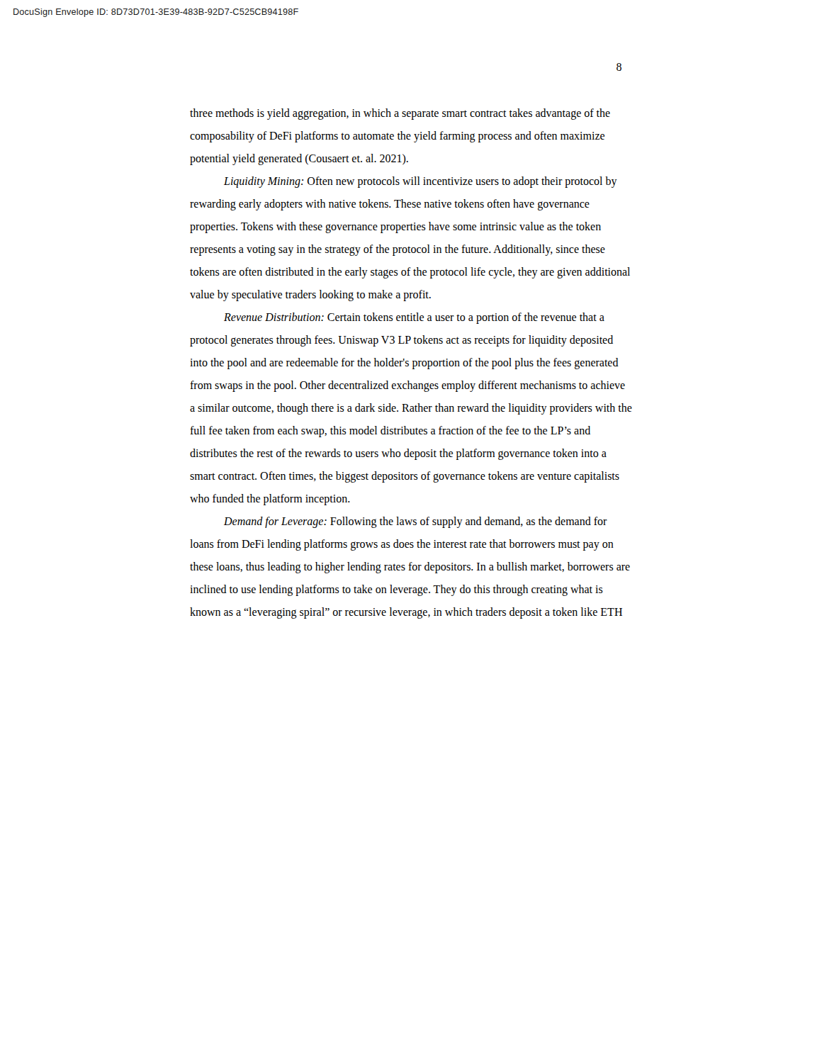DocuSign Envelope ID: 8D73D701-3E39-483B-92D7-C525CB94198F
8
three methods is yield aggregation, in which a separate smart contract takes advantage of the composability of DeFi platforms to automate the yield farming process and often maximize potential yield generated (Cousaert et. al. 2021).
Liquidity Mining: Often new protocols will incentivize users to adopt their protocol by rewarding early adopters with native tokens. These native tokens often have governance properties. Tokens with these governance properties have some intrinsic value as the token represents a voting say in the strategy of the protocol in the future. Additionally, since these tokens are often distributed in the early stages of the protocol life cycle, they are given additional value by speculative traders looking to make a profit.
Revenue Distribution: Certain tokens entitle a user to a portion of the revenue that a protocol generates through fees. Uniswap V3 LP tokens act as receipts for liquidity deposited into the pool and are redeemable for the holder's proportion of the pool plus the fees generated from swaps in the pool. Other decentralized exchanges employ different mechanisms to achieve a similar outcome, though there is a dark side. Rather than reward the liquidity providers with the full fee taken from each swap, this model distributes a fraction of the fee to the LP’s and distributes the rest of the rewards to users who deposit the platform governance token into a smart contract. Often times, the biggest depositors of governance tokens are venture capitalists who funded the platform inception.
Demand for Leverage: Following the laws of supply and demand, as the demand for loans from DeFi lending platforms grows as does the interest rate that borrowers must pay on these loans, thus leading to higher lending rates for depositors. In a bullish market, borrowers are inclined to use lending platforms to take on leverage. They do this through creating what is known as a “leveraging spiral” or recursive leverage, in which traders deposit a token like ETH